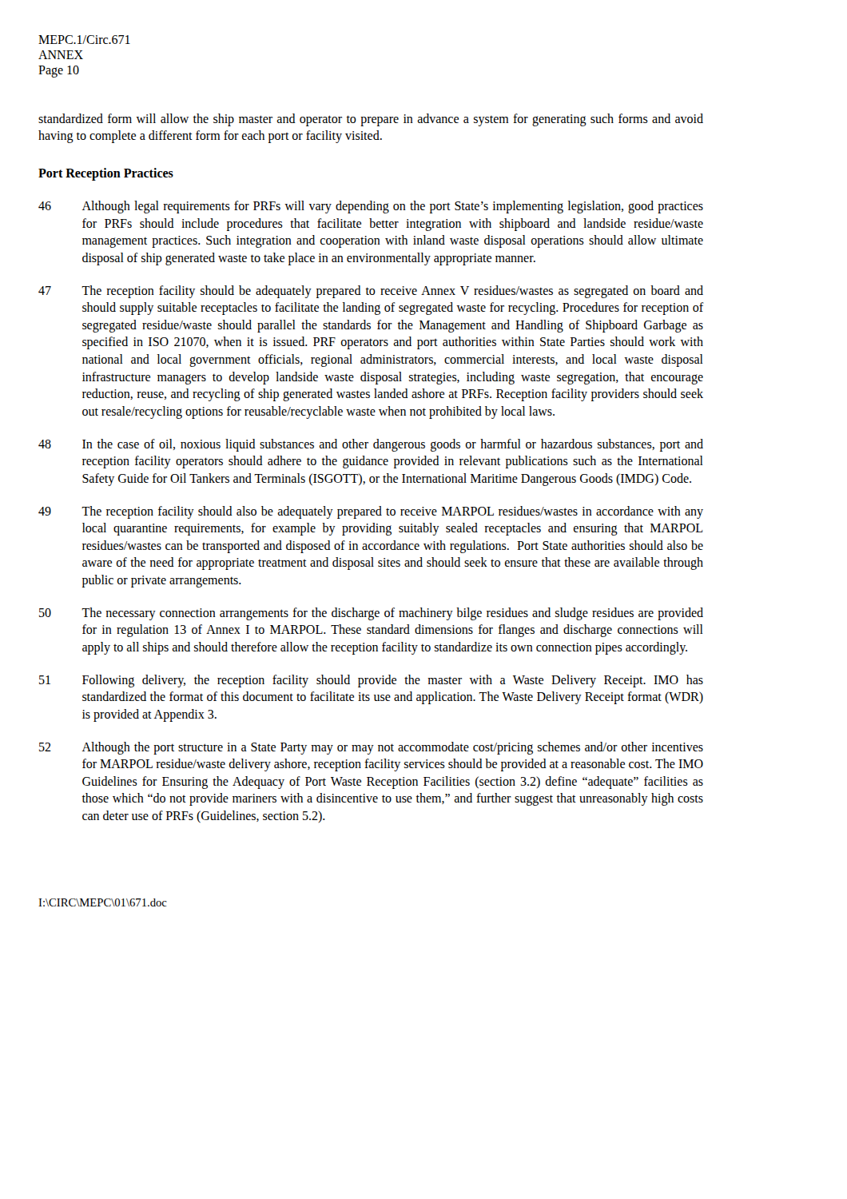MEPC.1/Circ.671
ANNEX
Page 10
standardized form will allow the ship master and operator to prepare in advance a system for generating such forms and avoid having to complete a different form for each port or facility visited.
Port Reception Practices
46
Although legal requirements for PRFs will vary depending on the port State’s implementing legislation, good practices for PRFs should include procedures that facilitate better integration with shipboard and landside residue/waste management practices. Such integration and cooperation with inland waste disposal operations should allow ultimate disposal of ship generated waste to take place in an environmentally appropriate manner.
47
The reception facility should be adequately prepared to receive Annex V residues/wastes as segregated on board and should supply suitable receptacles to facilitate the landing of segregated waste for recycling. Procedures for reception of segregated residue/waste should parallel the standards for the Management and Handling of Shipboard Garbage as specified in ISO 21070, when it is issued. PRF operators and port authorities within State Parties should work with national and local government officials, regional administrators, commercial interests, and local waste disposal infrastructure managers to develop landside waste disposal strategies, including waste segregation, that encourage reduction, reuse, and recycling of ship generated wastes landed ashore at PRFs. Reception facility providers should seek out resale/recycling options for reusable/recyclable waste when not prohibited by local laws.
48
In the case of oil, noxious liquid substances and other dangerous goods or harmful or hazardous substances, port and reception facility operators should adhere to the guidance provided in relevant publications such as the International Safety Guide for Oil Tankers and Terminals (ISGOTT), or the International Maritime Dangerous Goods (IMDG) Code.
49
The reception facility should also be adequately prepared to receive MARPOL residues/wastes in accordance with any local quarantine requirements, for example by providing suitably sealed receptacles and ensuring that MARPOL residues/wastes can be transported and disposed of in accordance with regulations. Port State authorities should also be aware of the need for appropriate treatment and disposal sites and should seek to ensure that these are available through public or private arrangements.
50
The necessary connection arrangements for the discharge of machinery bilge residues and sludge residues are provided for in regulation 13 of Annex I to MARPOL. These standard dimensions for flanges and discharge connections will apply to all ships and should therefore allow the reception facility to standardize its own connection pipes accordingly.
51
Following delivery, the reception facility should provide the master with a Waste Delivery Receipt. IMO has standardized the format of this document to facilitate its use and application. The Waste Delivery Receipt format (WDR) is provided at Appendix 3.
52
Although the port structure in a State Party may or may not accommodate cost/pricing schemes and/or other incentives for MARPOL residue/waste delivery ashore, reception facility services should be provided at a reasonable cost. The IMO Guidelines for Ensuring the Adequacy of Port Waste Reception Facilities (section 3.2) define “adequate” facilities as those which “do not provide mariners with a disincentive to use them,” and further suggest that unreasonably high costs can deter use of PRFs (Guidelines, section 5.2).
I:\CIRC\MEPC\01\671.doc